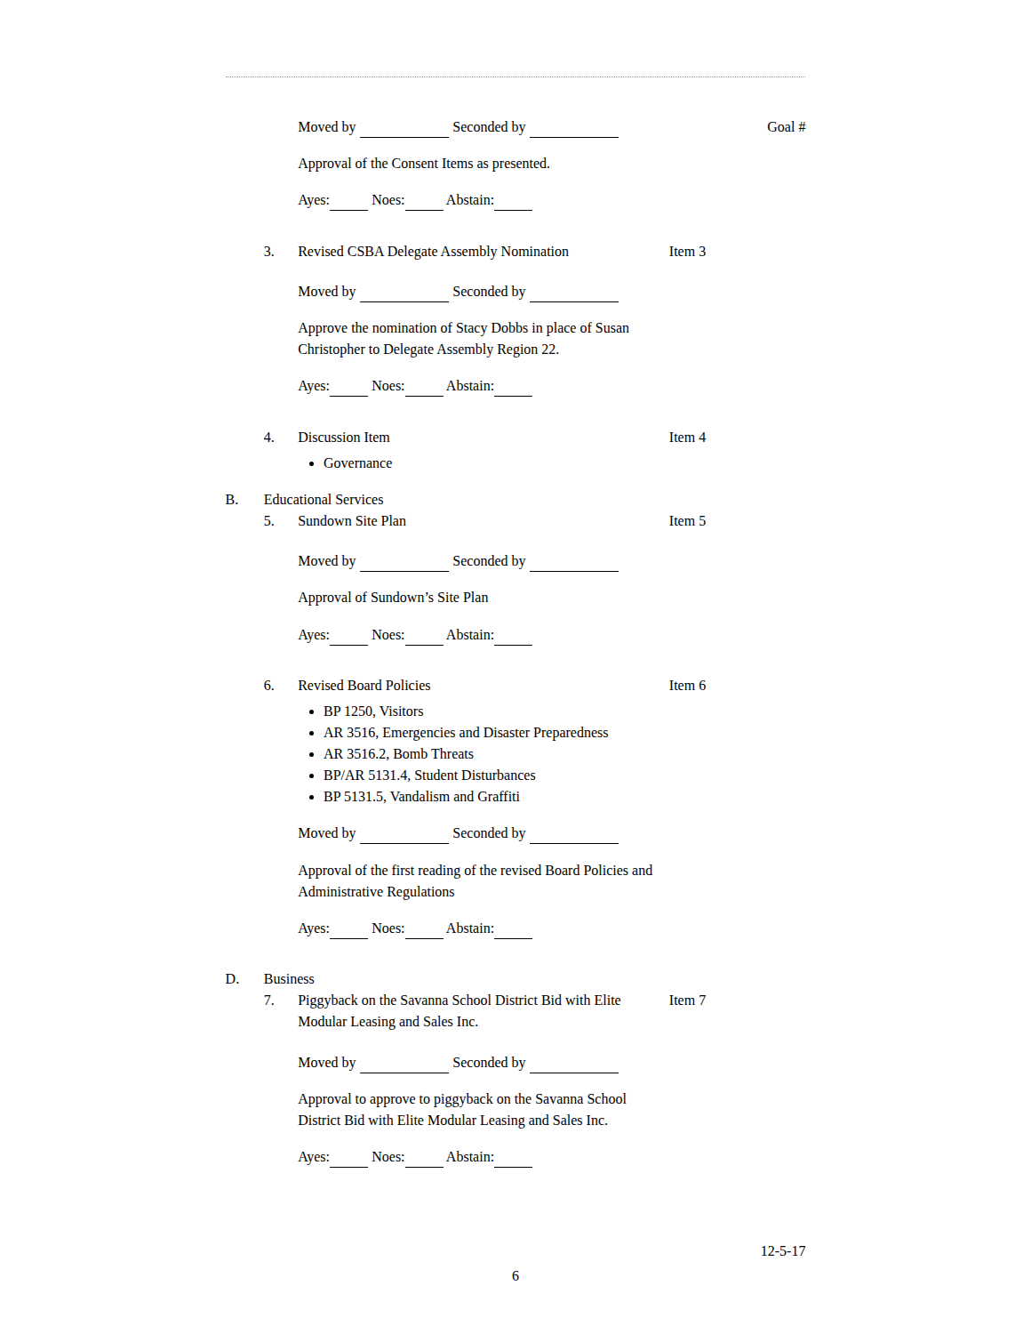| | | Moved by Seconded by Approval of the Consent Items as presented. Ayes: Noes: Abstain: | | Goal # |
| | 3. | Revised CSBA Delegate Assembly Nomination Moved by Seconded by Approve the nomination of Stacy Dobbs in place of Susan Christopher to Delegate Assembly Region 22. Ayes: Noes: Abstain: | Item 3 | |
| | 4. | Discussion Item Governance | Item 4 | |
| B. | Educational Services | | |
| | 5. | Sundown Site Plan Moved by Seconded by Approval of Sundown’s Site Plan Ayes: Noes: Abstain: | Item 5 | |
| | 6. | Revised Board Policies BP 1250, Visitors AR 3516, Emergencies and Disaster Preparedness AR 3516.2, Bomb Threats BP/AR 5131.4, Student Disturbances BP 5131.5, Vandalism and Graffiti Moved by Seconded by Approval of the first reading of the revised Board Policies and Administrative Regulations Ayes: Noes: Abstain: | Item 6 | |
| D. | Business | | |
| | 7. | Piggyback on the Savanna School District Bid with Elite Modular Leasing and Sales Inc. Moved by Seconded by Approval to approve to piggyback on the Savanna School District Bid with Elite Modular Leasing and Sales Inc. Ayes: Noes: Abstain: | Item 7 | |
12-5-17
6